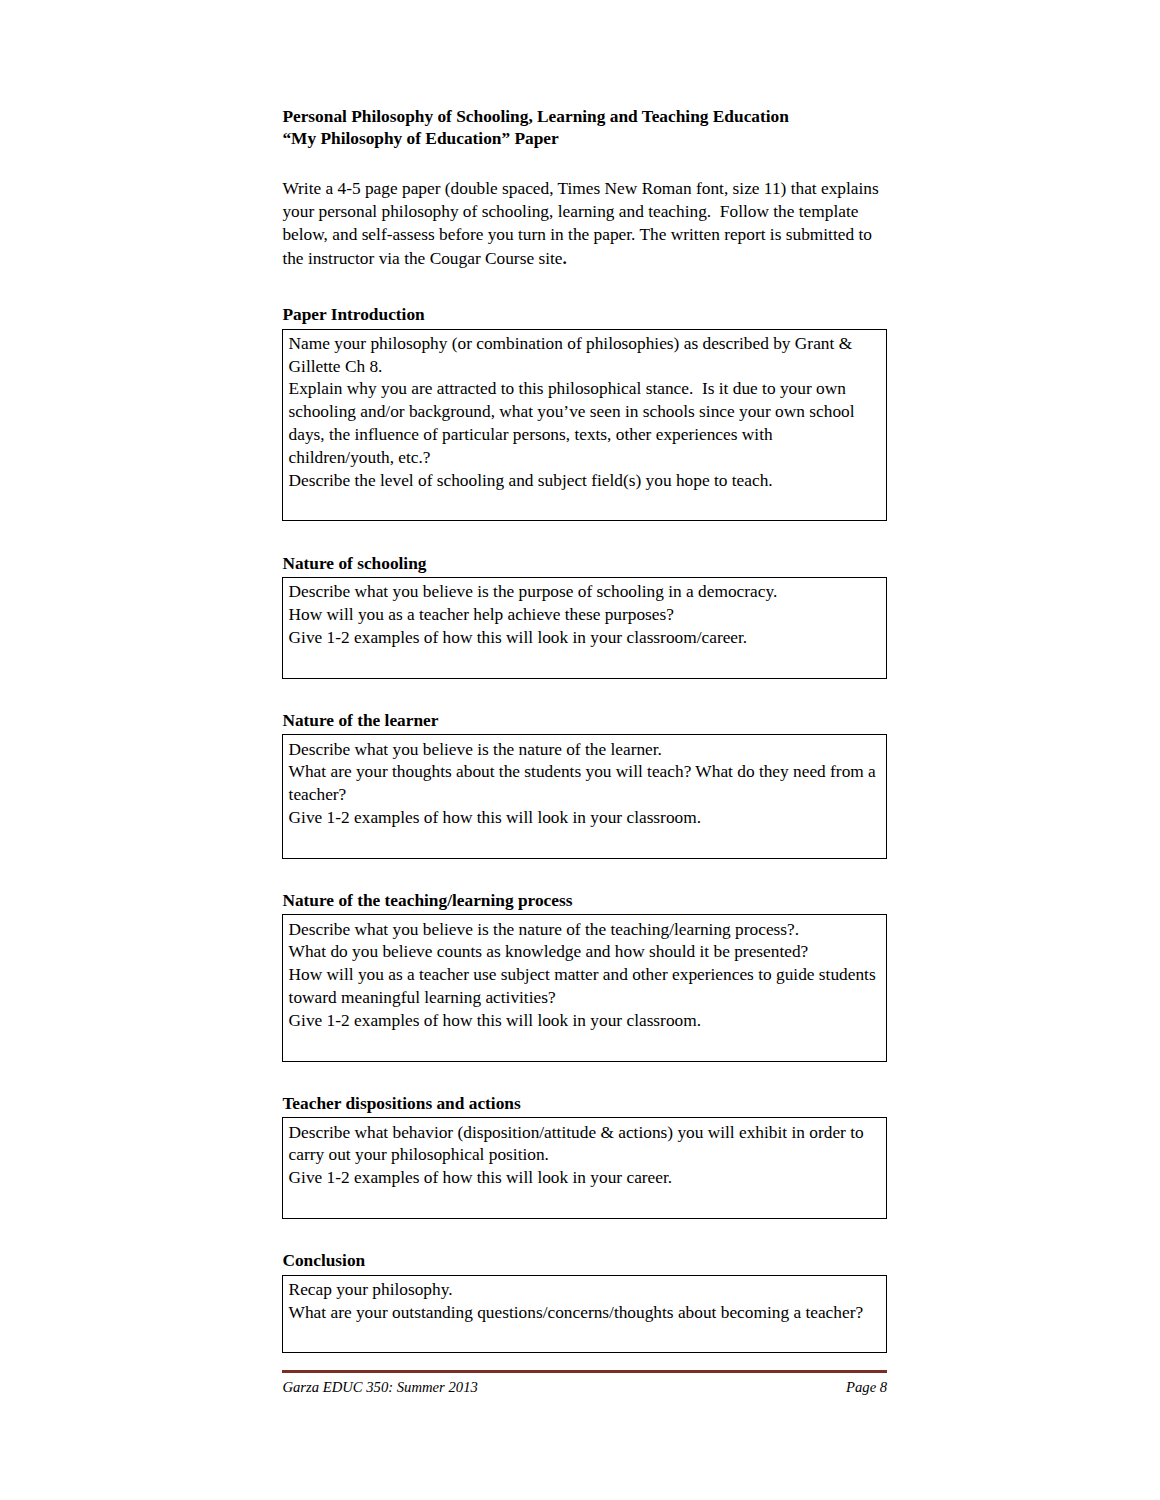Personal Philosophy of Schooling, Learning and Teaching Education
“My Philosophy of Education” Paper
Write a 4-5 page paper (double spaced, Times New Roman font, size 11) that explains your personal philosophy of schooling, learning and teaching. Follow the template below, and self-assess before you turn in the paper. The written report is submitted to the instructor via the Cougar Course site.
Paper Introduction
Name your philosophy (or combination of philosophies) as described by Grant & Gillette Ch 8.
Explain why you are attracted to this philosophical stance. Is it due to your own schooling and/or background, what you’ve seen in schools since your own school days, the influence of particular persons, texts, other experiences with children/youth, etc.?
Describe the level of schooling and subject field(s) you hope to teach.
Nature of schooling
Describe what you believe is the purpose of schooling in a democracy.
How will you as a teacher help achieve these purposes?
Give 1-2 examples of how this will look in your classroom/career.
Nature of the learner
Describe what you believe is the nature of the learner.
What are your thoughts about the students you will teach? What do they need from a teacher?
Give 1-2 examples of how this will look in your classroom.
Nature of the teaching/learning process
Describe what you believe is the nature of the teaching/learning process?.
What do you believe counts as knowledge and how should it be presented?
How will you as a teacher use subject matter and other experiences to guide students toward meaningful learning activities?
Give 1-2 examples of how this will look in your classroom.
Teacher dispositions and actions
Describe what behavior (disposition/attitude & actions) you will exhibit in order to carry out your philosophical position.
Give 1-2 examples of how this will look in your career.
Conclusion
Recap your philosophy.
What are your outstanding questions/concerns/thoughts about becoming a teacher?
Garza EDUC 350: Summer 2013 Page 8